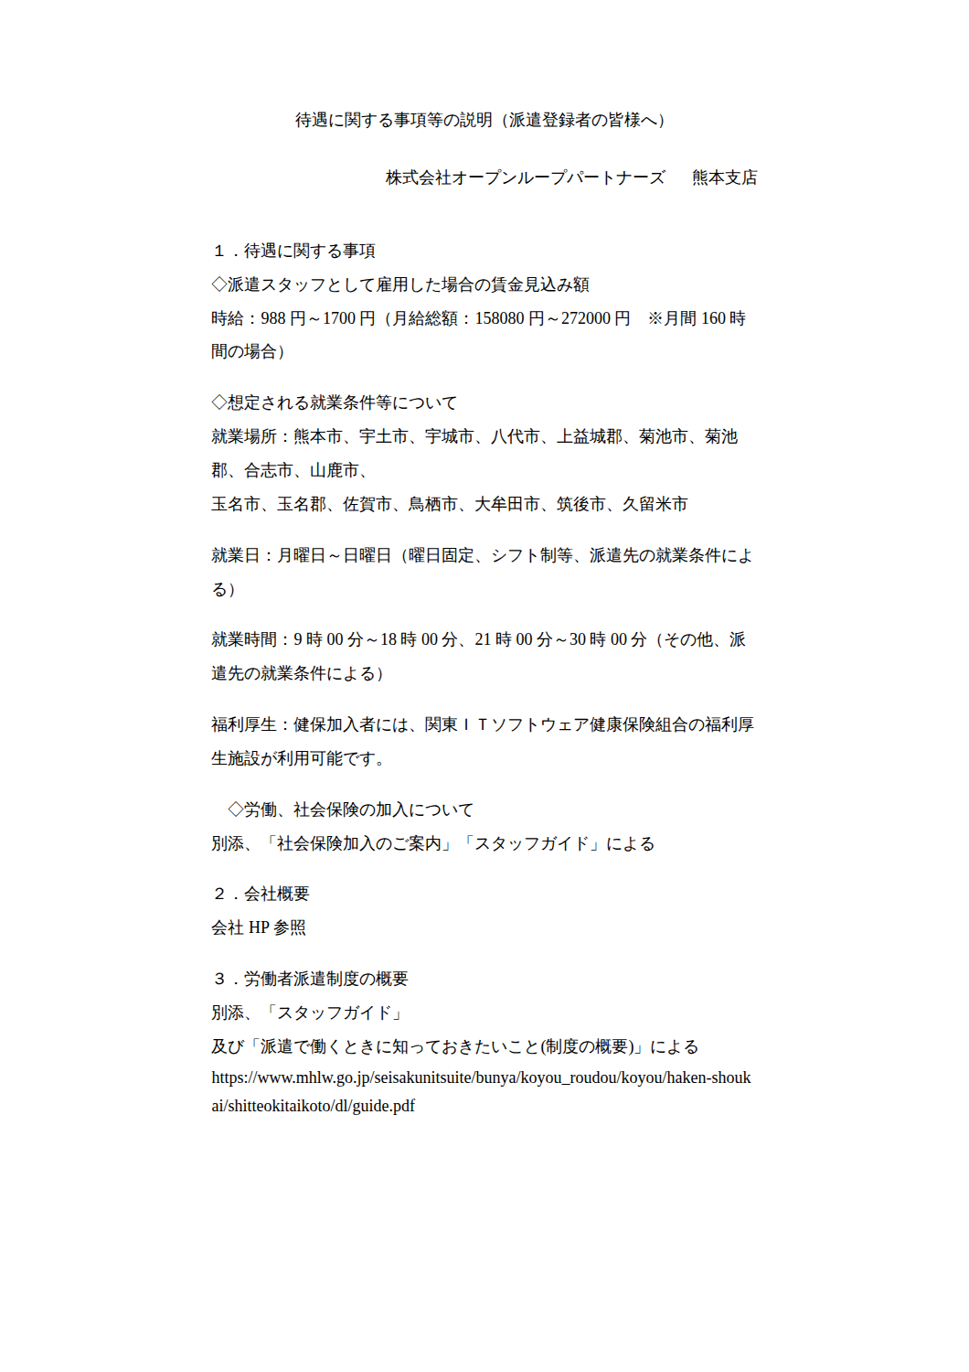待遇に関する事項等の説明（派遣登録者の皆様へ）
株式会社オープンループパートナーズ 熊本支店
１．待遇に関する事項
◇派遣スタッフとして雇用した場合の賃金見込み額
時給：988 円～1700 円（月給総額：158080 円～272000 円　※月間 160 時間の場合）
◇想定される就業条件等について
就業場所：熊本市、宇土市、宇城市、八代市、上益城郡、菊池市、菊池郡、合志市、山鹿市、
玉名市、玉名郡、佐賀市、鳥栖市、大牟田市、筑後市、久留米市
就業日：月曜日～日曜日（曜日固定、シフト制等、派遣先の就業条件による）
就業時間：9 時 00 分～18 時 00 分、21 時 00 分～30 時 00 分（その他、派遣先の就業条件による）
福利厚生：健保加入者には、関東ＩＴソフトウェア健康保険組合の福利厚生施設が利用可能です。
◇労働、社会保険の加入について
別添、「社会保険加入のご案内」「スタッフガイド」による
２．会社概要
会社 HP 参照
３．労働者派遣制度の概要
別添、「スタッフガイド」
及び「派遣で働くときに知っておきたいこと(制度の概要)」による
https://www.mhlw.go.jp/seisakunitsuite/bunya/koyou_roudou/koyou/haken-shoukai/shitteokitaikoto/dl/guide.pdf